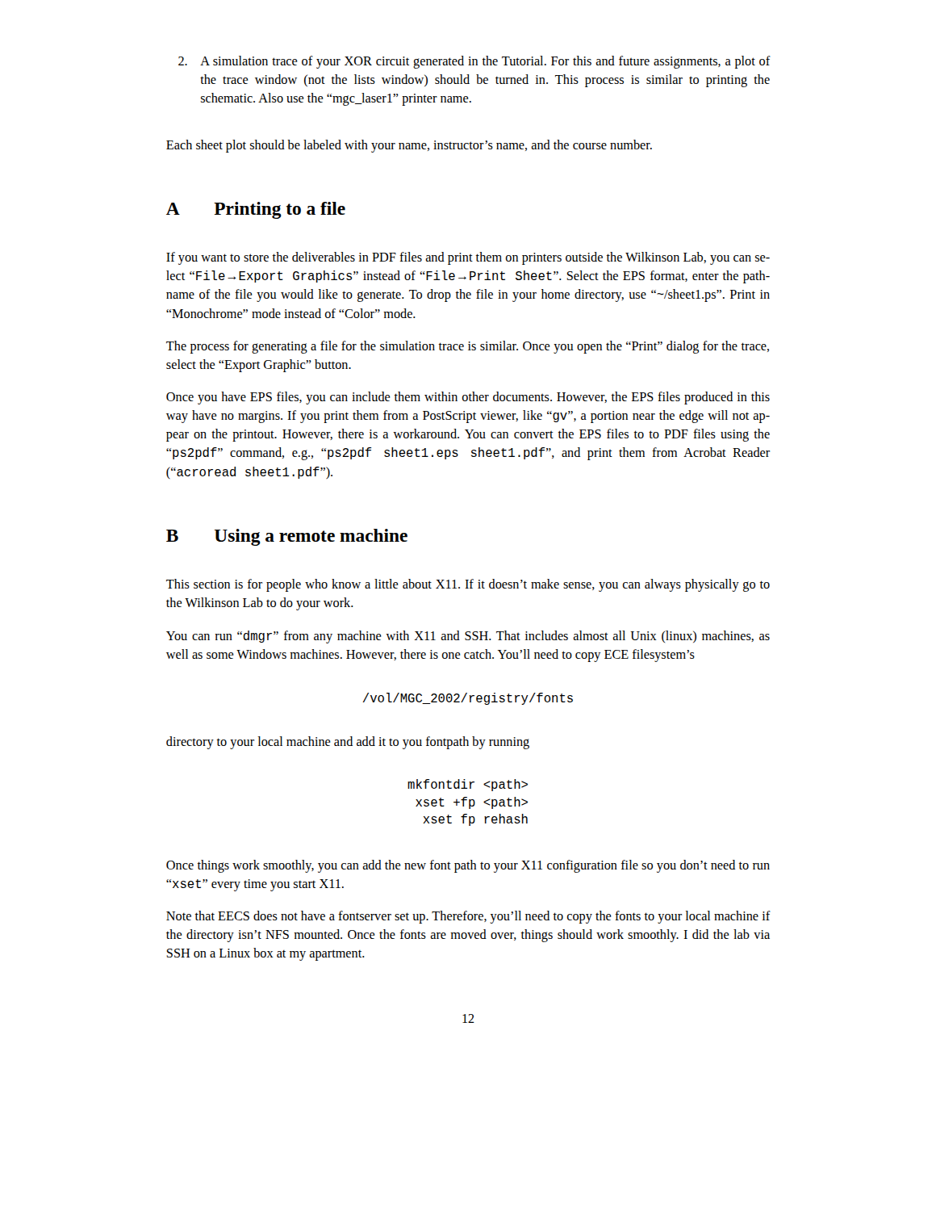2. A simulation trace of your XOR circuit generated in the Tutorial. For this and future assignments, a plot of the trace window (not the lists window) should be turned in. This process is similar to printing the schematic. Also use the “mgc_laser1” printer name.
Each sheet plot should be labeled with your name, instructor’s name, and the course number.
APrinting to a file
If you want to store the deliverables in PDF files and print them on printers outside the Wilkinson Lab, you can select “File→Export Graphics” instead of “File→Print Sheet”. Select the EPS format, enter the pathname of the file you would like to generate. To drop the file in your home directory, use “~/sheet1.ps”. Print in “Monochrome” mode instead of “Color” mode.
The process for generating a file for the simulation trace is similar. Once you open the “Print” dialog for the trace, select the “Export Graphic” button.
Once you have EPS files, you can include them within other documents. However, the EPS files produced in this way have no margins. If you print them from a PostScript viewer, like “gv”, a portion near the edge will not appear on the printout. However, there is a workaround. You can convert the EPS files to to PDF files using the “ps2pdf” command, e.g., “ps2pdf sheet1.eps sheet1.pdf”, and print them from Acrobat Reader (“acroread sheet1.pdf”).
BUsing a remote machine
This section is for people who know a little about X11. If it doesn’t make sense, you can always physically go to the Wilkinson Lab to do your work.
You can run “dmgr” from any machine with X11 and SSH. That includes almost all Unix (linux) machines, as well as some Windows machines. However, there is one catch. You’ll need to copy ECE filesystem’s
/vol/MGC_2002/registry/fonts
directory to your local machine and add it to you fontpath by running
mkfontdir <path> xset +fp <path> xset fp rehash
Once things work smoothly, you can add the new font path to your X11 configuration file so you don’t need to run “xset” every time you start X11.
Note that EECS does not have a fontserver set up. Therefore, you’ll need to copy the fonts to your local machine if the directory isn’t NFS mounted. Once the fonts are moved over, things should work smoothly. I did the lab via SSH on a Linux box at my apartment.
12